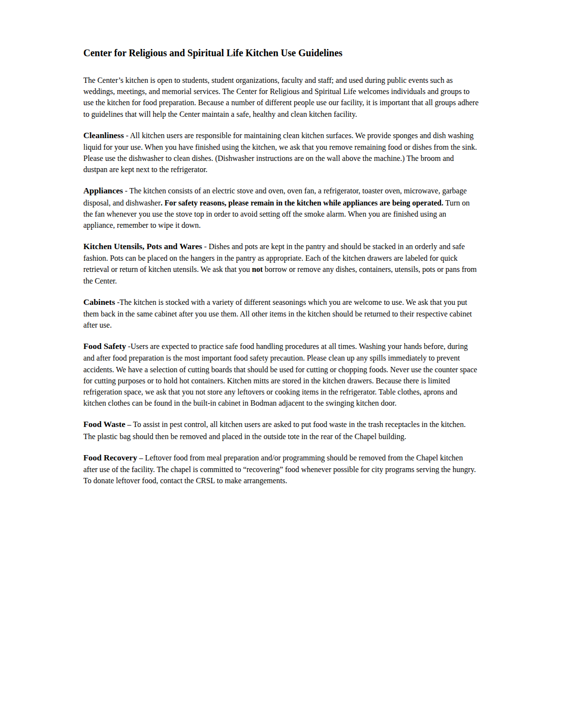Center for Religious and Spiritual Life Kitchen Use Guidelines
The Center’s kitchen is open to students, student organizations, faculty and staff; and used during public events such as weddings, meetings, and memorial services. The Center for Religious and Spiritual Life welcomes individuals and groups to use the kitchen for food preparation. Because a number of different people use our facility, it is important that all groups adhere to guidelines that will help the Center maintain a safe, healthy and clean kitchen facility.
Cleanliness - All kitchen users are responsible for maintaining clean kitchen surfaces. We provide sponges and dish washing liquid for your use. When you have finished using the kitchen, we ask that you remove remaining food or dishes from the sink. Please use the dishwasher to clean dishes. (Dishwasher instructions are on the wall above the machine.) The broom and dustpan are kept next to the refrigerator.
Appliances - The kitchen consists of an electric stove and oven, oven fan, a refrigerator, toaster oven, microwave, garbage disposal, and dishwasher. For safety reasons, please remain in the kitchen while appliances are being operated. Turn on the fan whenever you use the stove top in order to avoid setting off the smoke alarm. When you are finished using an appliance, remember to wipe it down.
Kitchen Utensils, Pots and Wares - Dishes and pots are kept in the pantry and should be stacked in an orderly and safe fashion. Pots can be placed on the hangers in the pantry as appropriate. Each of the kitchen drawers are labeled for quick retrieval or return of kitchen utensils. We ask that you not borrow or remove any dishes, containers, utensils, pots or pans from the Center.
Cabinets -The kitchen is stocked with a variety of different seasonings which you are welcome to use. We ask that you put them back in the same cabinet after you use them. All other items in the kitchen should be returned to their respective cabinet after use.
Food Safety -Users are expected to practice safe food handling procedures at all times. Washing your hands before, during and after food preparation is the most important food safety precaution. Please clean up any spills immediately to prevent accidents. We have a selection of cutting boards that should be used for cutting or chopping foods. Never use the counter space for cutting purposes or to hold hot containers. Kitchen mitts are stored in the kitchen drawers. Because there is limited refrigeration space, we ask that you not store any leftovers or cooking items in the refrigerator. Table clothes, aprons and kitchen clothes can be found in the built-in cabinet in Bodman adjacent to the swinging kitchen door.
Food Waste – To assist in pest control, all kitchen users are asked to put food waste in the trash receptacles in the kitchen. The plastic bag should then be removed and placed in the outside tote in the rear of the Chapel building.
Food Recovery – Leftover food from meal preparation and/or programming should be removed from the Chapel kitchen after use of the facility. The chapel is committed to “recovering” food whenever possible for city programs serving the hungry. To donate leftover food, contact the CRSL to make arrangements.